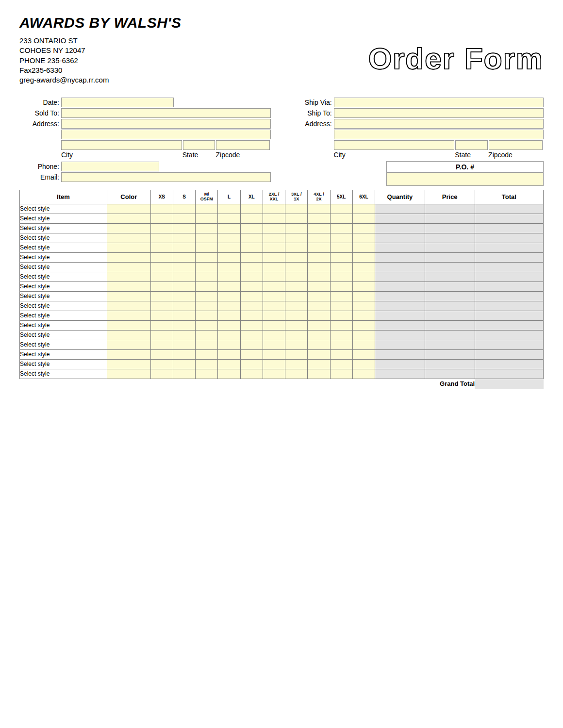AWARDS BY WALSH'S
233 ONTARIO ST
COHOES NY 12047
PHONE 235-6362
Fax235-6330
greg-awards@nycap.rr.com
Order Form
| Date: | |
| Sold To: | |
| Address: | |
| | City State Zipcode |
| Ship Via: | |
| Ship To: | |
| Address: | |
| | City State Zipcode |
| Phone: | |
| Email: | |
| P.O. # |
| Item | Color | XS | S | M/ OSFM | L | XL | 2XL / XXL | 3XL / 1X | 4XL / 2X | 5XL | 6XL | Quantity | Price | Total |
| --- | --- | --- | --- | --- | --- | --- | --- | --- | --- | --- | --- | --- | --- | --- |
| Select style | | | | | | | | | | | | | | |
| Select style | | | | | | | | | | | | | | |
| Select style | | | | | | | | | | | | | | |
| Select style | | | | | | | | | | | | | | |
| Select style | | | | | | | | | | | | | | |
| Select style | | | | | | | | | | | | | | |
| Select style | | | | | | | | | | | | | | |
| Select style | | | | | | | | | | | | | | |
| Select style | | | | | | | | | | | | | | |
| Select style | | | | | | | | | | | | | | |
| Select style | | | | | | | | | | | | | | |
| Select style | | | | | | | | | | | | | | |
| Select style | | | | | | | | | | | | | | |
| Select style | | | | | | | | | | | | | | |
| Select style | | | | | | | | | | | | | | |
| Select style | | | | | | | | | | | | | | |
| Select style | | | | | | | | | | | | | | |
| Select style | | | | | | | | | | | | | | |
| | Grand Total | |